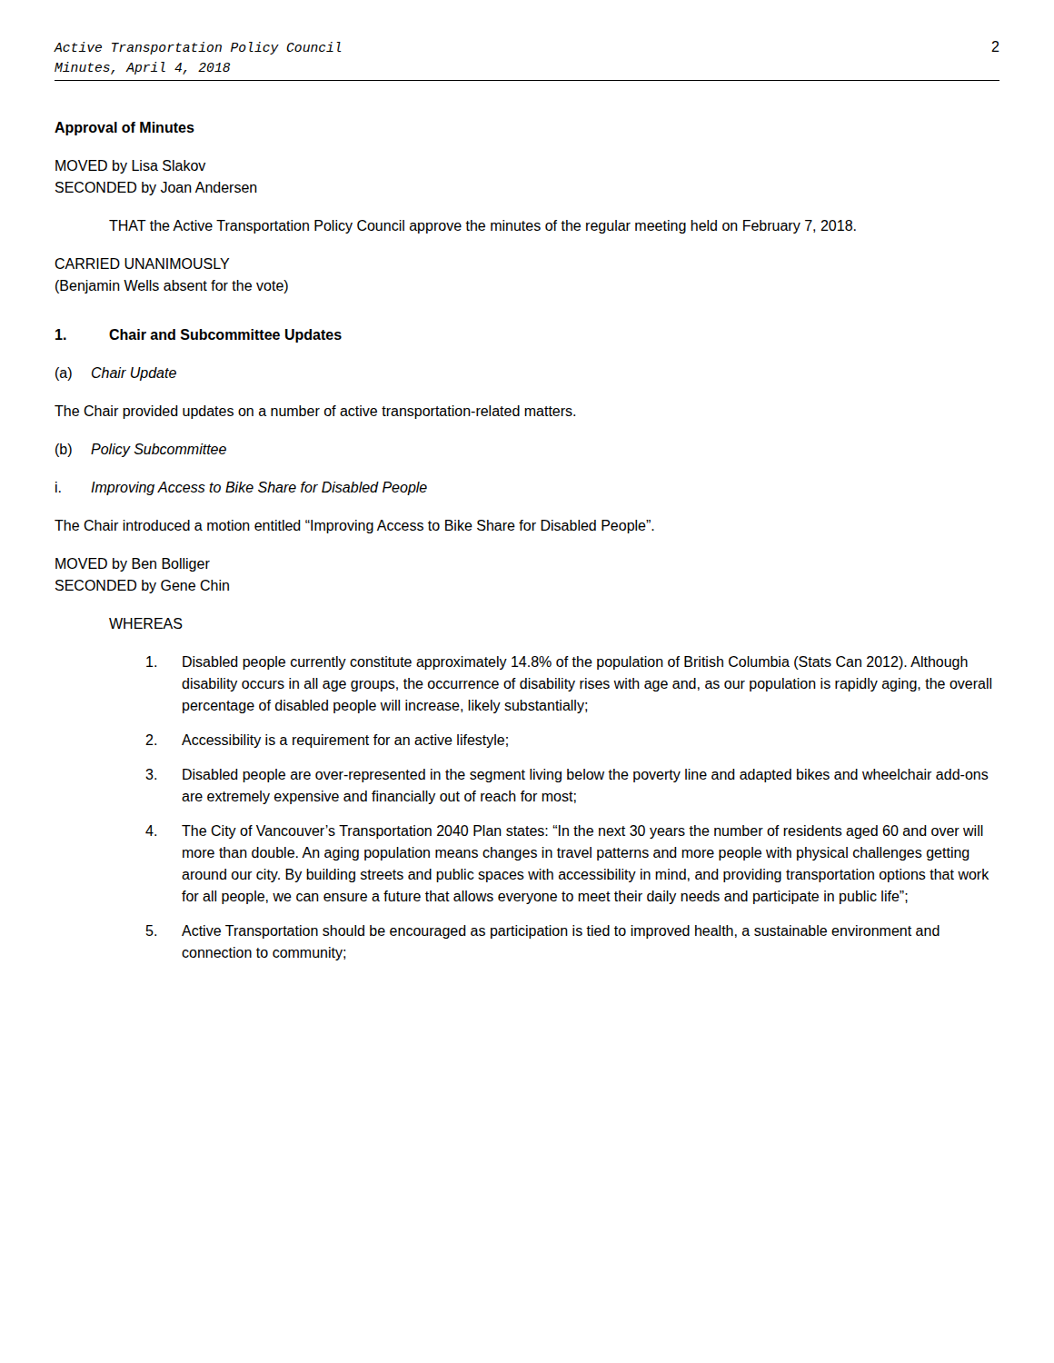Active Transportation Policy Council
Minutes, April 4, 2018
2
Approval of Minutes
MOVED by Lisa Slakov
SECONDED by Joan Andersen
THAT the Active Transportation Policy Council approve the minutes of the regular meeting held on February 7, 2018.
CARRIED UNANIMOUSLY
(Benjamin Wells absent for the vote)
1.
Chair and Subcommittee Updates
(a)
Chair Update
The Chair provided updates on a number of active transportation-related matters.
(b)
Policy Subcommittee
i.
Improving Access to Bike Share for Disabled People
The Chair introduced a motion entitled “Improving Access to Bike Share for Disabled People”.
MOVED by Ben Bolliger
SECONDED by Gene Chin
WHEREAS
1.
Disabled people currently constitute approximately 14.8% of the population of British Columbia (Stats Can 2012). Although disability occurs in all age groups, the occurrence of disability rises with age and, as our population is rapidly aging, the overall percentage of disabled people will increase, likely substantially;
2.
Accessibility is a requirement for an active lifestyle;
3.
Disabled people are over-represented in the segment living below the poverty line and adapted bikes and wheelchair add-ons are extremely expensive and financially out of reach for most;
4.
The City of Vancouver’s Transportation 2040 Plan states: “In the next 30 years the number of residents aged 60 and over will more than double. An aging population means changes in travel patterns and more people with physical challenges getting around our city. By building streets and public spaces with accessibility in mind, and providing transportation options that work for all people, we can ensure a future that allows everyone to meet their daily needs and participate in public life”;
5.
Active Transportation should be encouraged as participation is tied to improved health, a sustainable environment and connection to community;